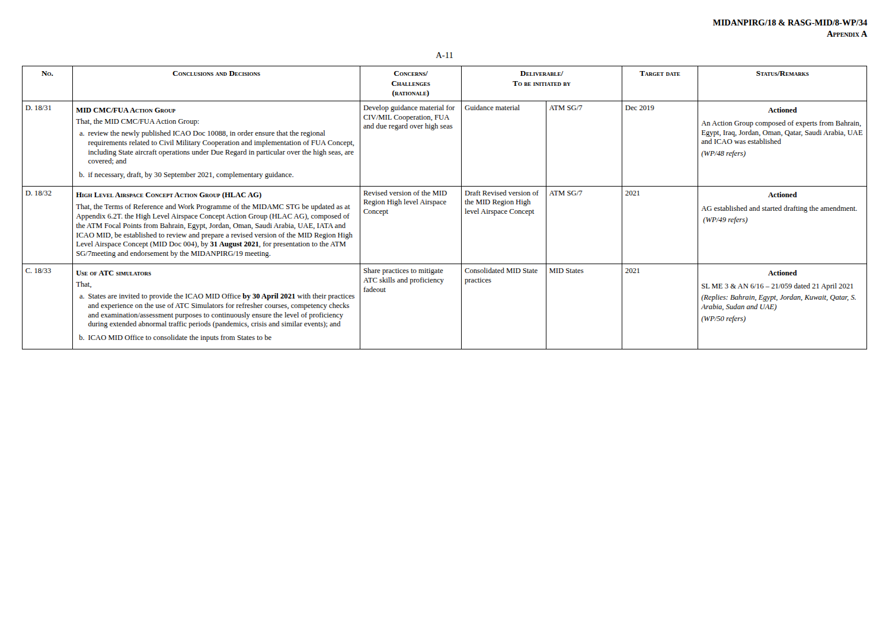MIDANPIRG/18 & RASG-MID/8-WP/34
Appendix A
A-11
| No. | Conclusions and Decisions | Concerns/ Challenges (rationale) | Deliverable/ To be initiated by | Target date | Status/Remarks |
| --- | --- | --- | --- | --- | --- |
| D. 18/31 | MID CMC/FUA Action Group That, the MID CMC/FUA Action Group: review the newly published ICAO Doc 10088, in order ensure that the regional requirements related to Civil Military Cooperation and implementation of FUA Concept, including State aircraft operations under Due Regard in particular over the high seas, are covered; and if necessary, draft, by 30 September 2021, complementary guidance. | Develop guidance material for CIV/MIL Cooperation, FUA and due regard over high seas | Guidance material | ATM SG/7 | Dec 2019 | Actioned An Action Group composed of experts from Bahrain, Egypt, Iraq, Jordan, Oman, Qatar, Saudi Arabia, UAE and ICAO was established (WP/48 refers) |
| D. 18/32 | High Level Airspace Concept Action Group (HLAC AG) That, the Terms of Reference and Work Programme of the MIDAMC STG be updated as at Appendix 6.2T. the High Level Airspace Concept Action Group (HLAC AG), composed of the ATM Focal Points from Bahrain, Egypt, Jordan, Oman, Saudi Arabia, UAE, IATA and ICAO MID, be established to review and prepare a revised version of the MID Region High Level Airspace Concept (MID Doc 004), by 31 August 2021 , for presentation to the ATM SG/7meeting and endorsement by the MIDANPIRG/19 meeting. | Revised version of the MID Region High level Airspace Concept | Draft Revised version of the MID Region High level Airspace Concept | ATM SG/7 | 2021 | Actioned AG established and started drafting the amendment. (WP/49 refers) |
| C. 18/33 | Use of ATC simulators That, States are invited to provide the ICAO MID Office by 30 April 2021 with their practices and experience on the use of ATC Simulators for refresher courses, competency checks and examination/assessment purposes to continuously ensure the level of proficiency during extended abnormal traffic periods (pandemics, crisis and similar events); and ICAO MID Office to consolidate the inputs from States to be | Share practices to mitigate ATC skills and proficiency fadeout | Consolidated MID State practices | MID States | 2021 | Actioned SL ME 3 & AN 6/16 – 21/059 dated 21 April 2021 (Replies: Bahrain, Egypt, Jordan, Kuwait, Qatar, S. Arabia, Sudan and UAE) (WP/50 refers) |